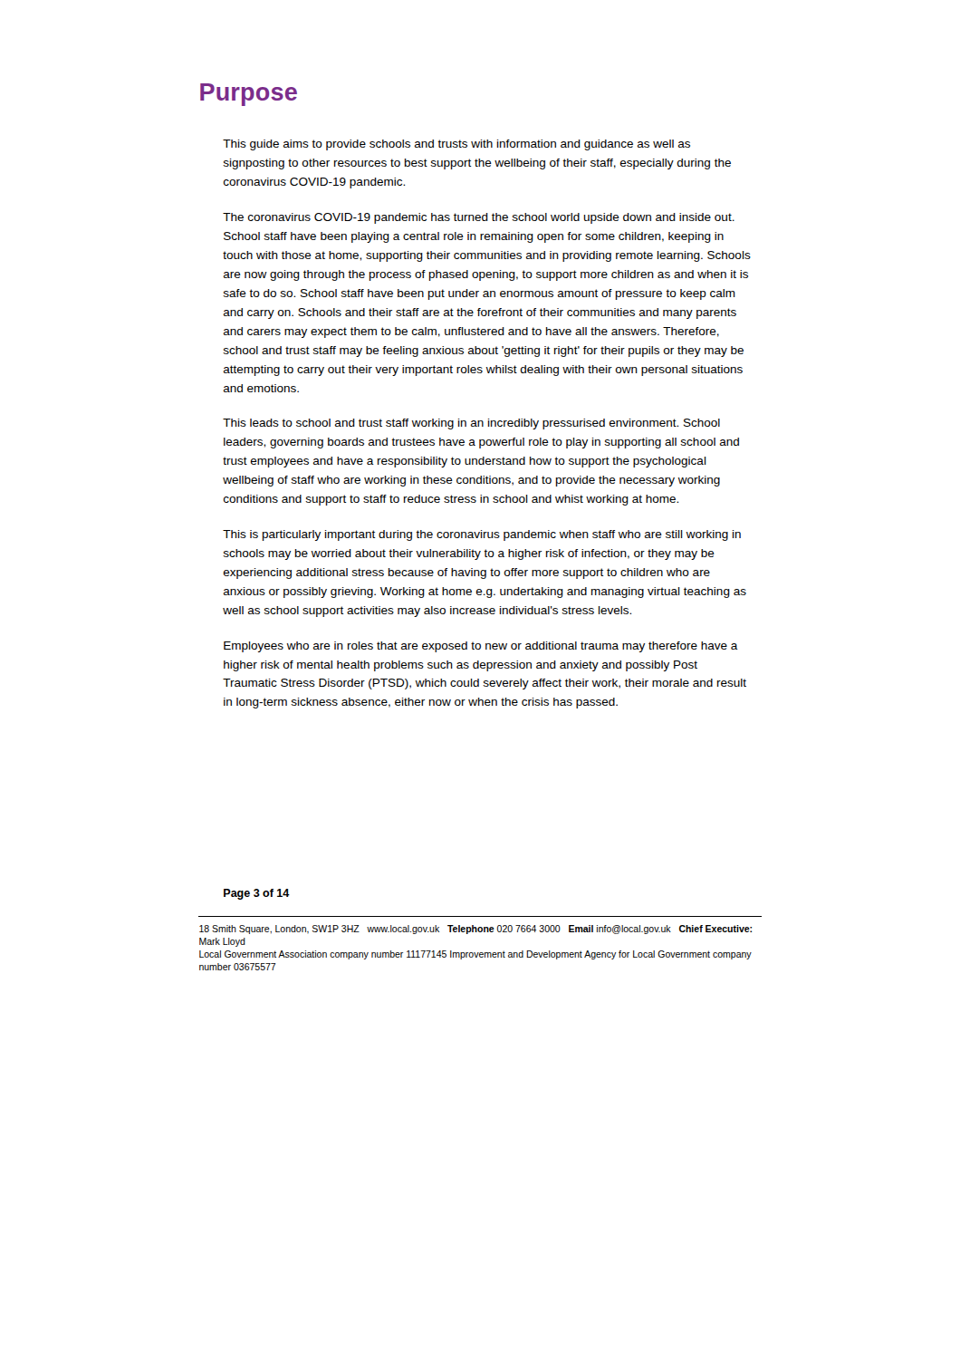Purpose
This guide aims to provide schools and trusts with information and guidance as well as signposting to other resources to best support the wellbeing of their staff, especially during the coronavirus COVID-19 pandemic.
The coronavirus COVID-19 pandemic has turned the school world upside down and inside out. School staff have been playing a central role in remaining open for some children, keeping in touch with those at home, supporting their communities and in providing remote learning. Schools are now going through the process of phased opening, to support more children as and when it is safe to do so. School staff have been put under an enormous amount of pressure to keep calm and carry on. Schools and their staff are at the forefront of their communities and many parents and carers may expect them to be calm, unflustered and to have all the answers. Therefore, school and trust staff may be feeling anxious about 'getting it right' for their pupils or they may be attempting to carry out their very important roles whilst dealing with their own personal situations and emotions.
This leads to school and trust staff working in an incredibly pressurised environment. School leaders, governing boards and trustees have a powerful role to play in supporting all school and trust employees and have a responsibility to understand how to support the psychological wellbeing of staff who are working in these conditions, and to provide the necessary working conditions and support to staff to reduce stress in school and whist working at home.
This is particularly important during the coronavirus pandemic when staff who are still working in schools may be worried about their vulnerability to a higher risk of infection, or they may be experiencing additional stress because of having to offer more support to children who are anxious or possibly grieving. Working at home e.g. undertaking and managing virtual teaching as well as school support activities may also increase individual's stress levels.
Employees who are in roles that are exposed to new or additional trauma may therefore have a higher risk of mental health problems such as depression and anxiety and possibly Post Traumatic Stress Disorder (PTSD), which could severely affect their work, their morale and result in long-term sickness absence, either now or when the crisis has passed.
Page 3 of 14
18 Smith Square, London, SW1P 3HZ www.local.gov.uk Telephone 020 7664 3000 Email info@local.gov.uk Chief Executive: Mark Lloyd
Local Government Association company number 11177145 Improvement and Development Agency for Local Government company number 03675577